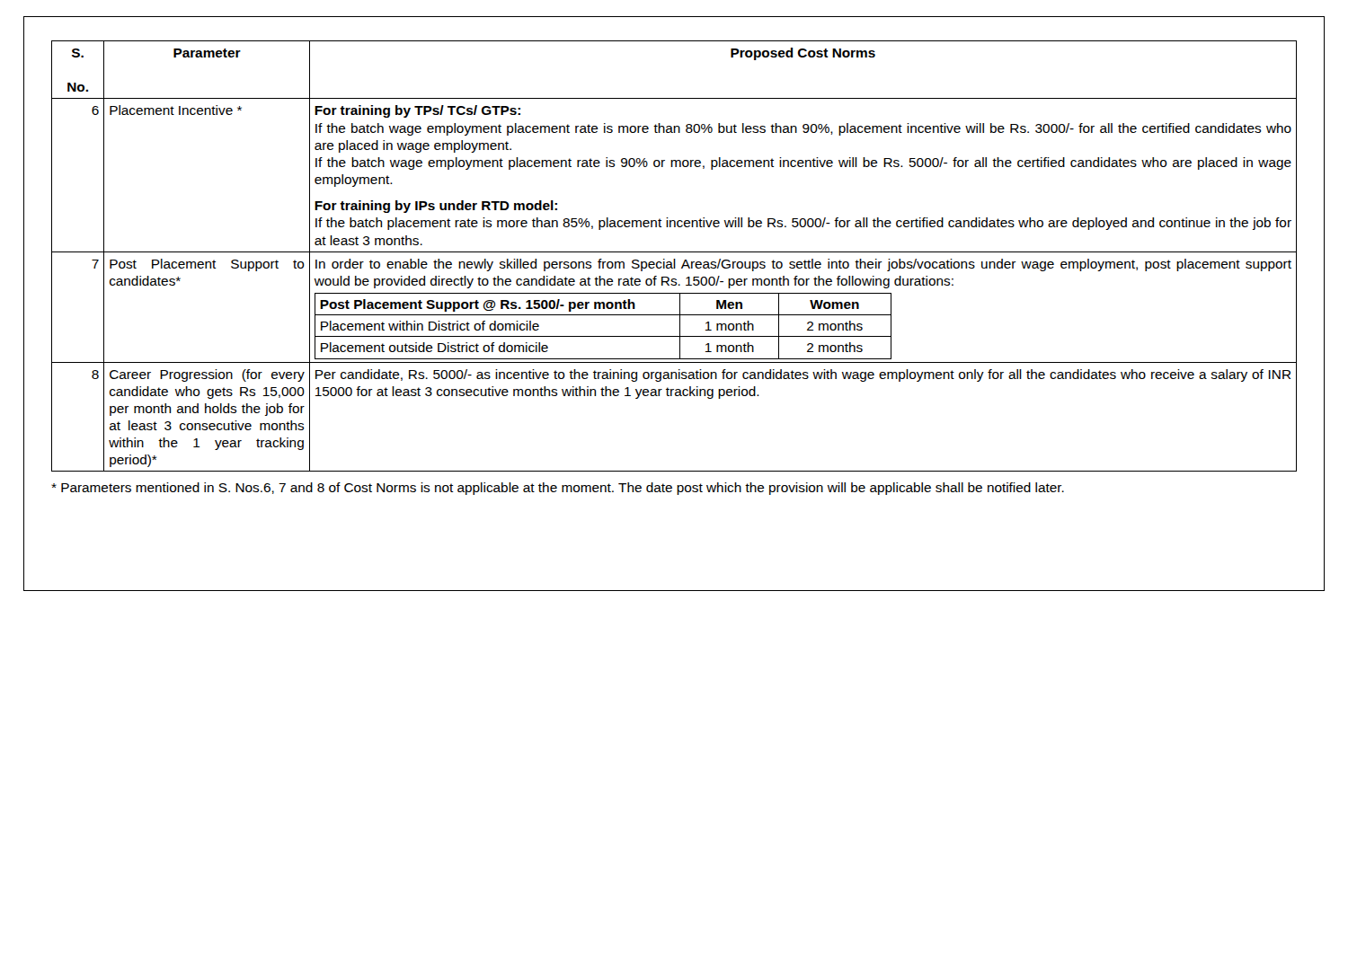| S. No. | Parameter | Proposed Cost Norms |
| --- | --- | --- |
| 6 | Placement Incentive * | For training by TPs/ TCs/ GTPs: If the batch wage employment placement rate is more than 80% but less than 90%, placement incentive will be Rs. 3000/- for all the certified candidates who are placed in wage employment. If the batch wage employment placement rate is 90% or more, placement incentive will be Rs. 5000/- for all the certified candidates who are placed in wage employment. For training by IPs under RTD model: If the batch placement rate is more than 85%, placement incentive will be Rs. 5000/- for all the certified candidates who are deployed and continue in the job for at least 3 months. |
| 7 | Post Placement Support to candidates* | In order to enable the newly skilled persons from Special Areas/Groups to settle into their jobs/vocations under wage employment, post placement support would be provided directly to the candidate at the rate of Rs. 1500/- per month for the following durations: / Post Placement Support @ Rs. 1500/- per month / Men / Women / / / Placement within District of domicile / 1 month / 2 months / / / Placement outside District of domicile / 1 month / 2 months / / |
| 8 | Career Progression (for every candidate who gets Rs 15,000 per month and holds the job for at least 3 consecutive months within the 1 year tracking period)* | Per candidate, Rs. 5000/- as incentive to the training organisation for candidates with wage employment only for all the candidates who receive a salary of INR 15000 for at least 3 consecutive months within the 1 year tracking period. |
* Parameters mentioned in S. Nos.6, 7 and 8 of Cost Norms is not applicable at the moment. The date post which the provision will be applicable shall be notified later.